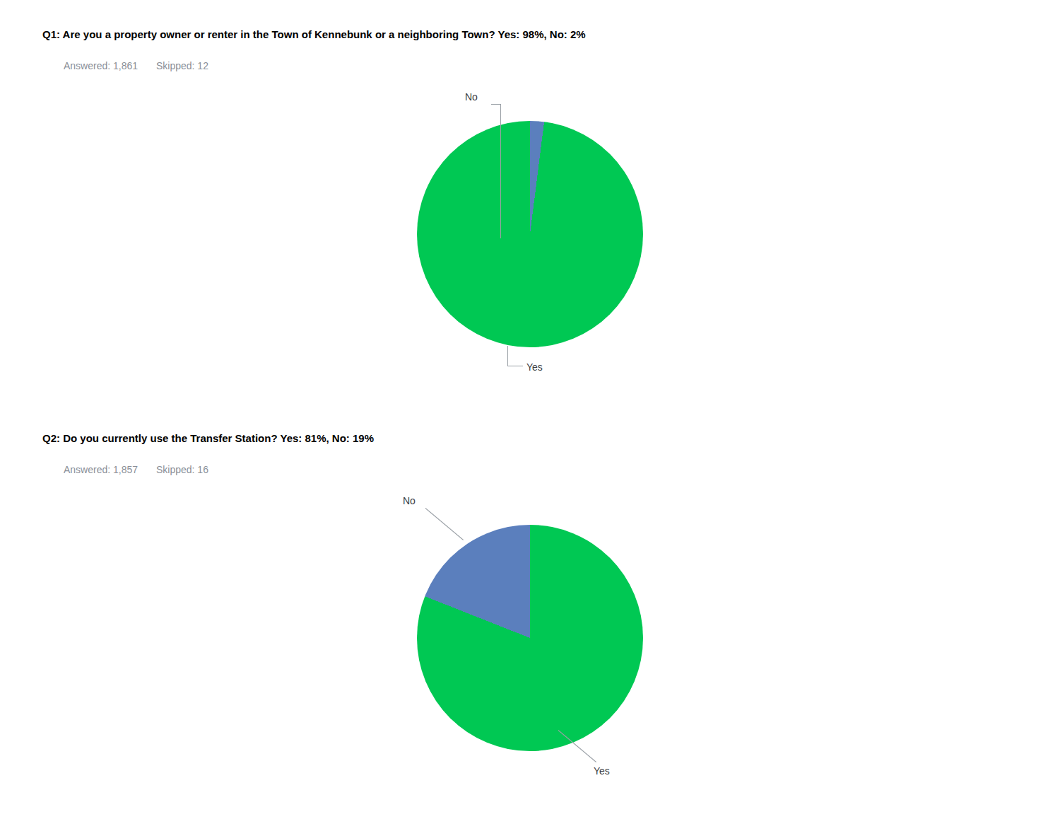Q1: Are you a property owner or renter in the Town of Kennebunk or a neighboring Town? Yes: 98%, No: 2%
Answered: 1,861 Skipped: 12
No Yes
Q2: Do you currently use the Transfer Station? Yes: 81%, No: 19%
Answered: 1,857 Skipped: 16
No Yes